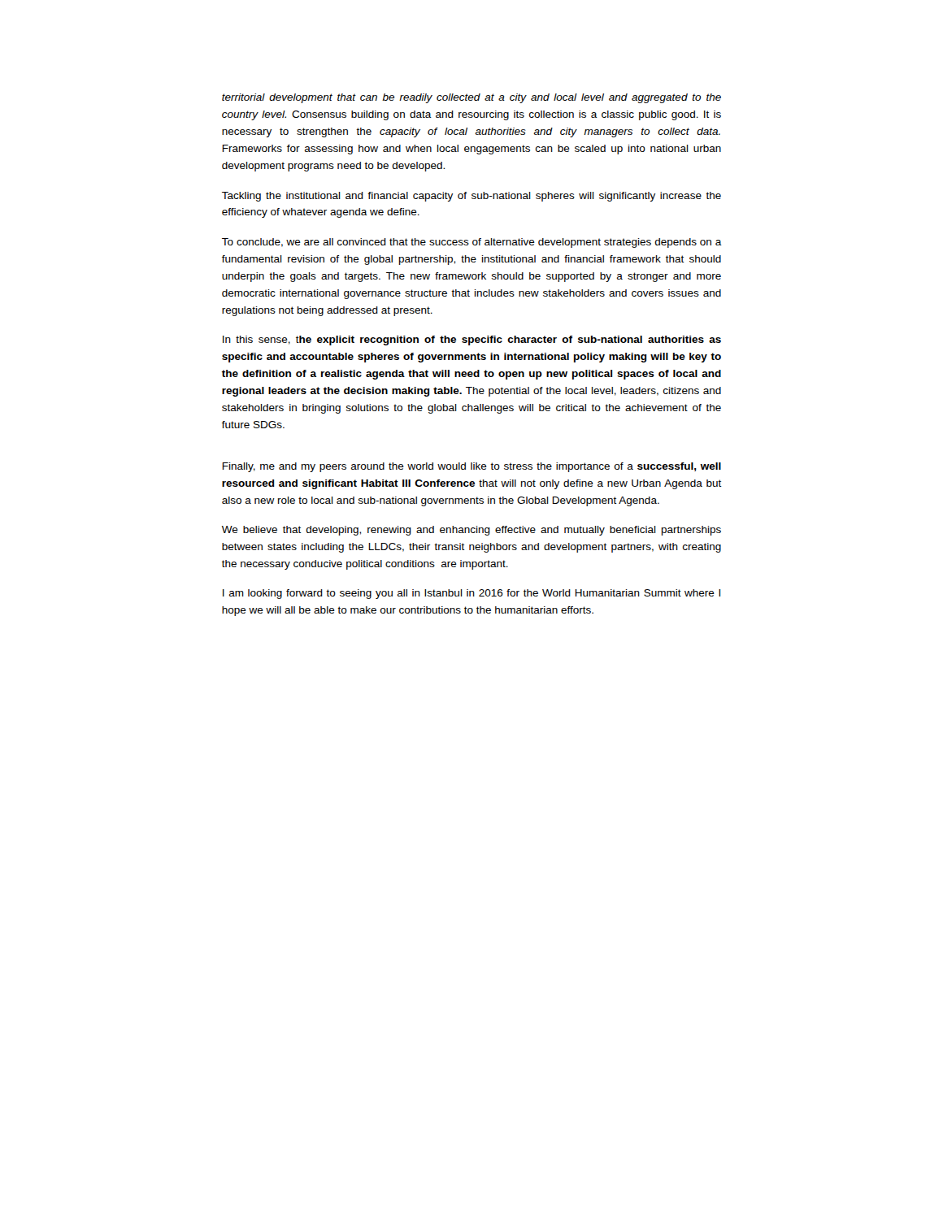territorial development that can be readily collected at a city and local level and aggregated to the country level. Consensus building on data and resourcing its collection is a classic public good. It is necessary to strengthen the capacity of local authorities and city managers to collect data. Frameworks for assessing how and when local engagements can be scaled up into national urban development programs need to be developed.
Tackling the institutional and financial capacity of sub-national spheres will significantly increase the efficiency of whatever agenda we define.
To conclude, we are all convinced that the success of alternative development strategies depends on a fundamental revision of the global partnership, the institutional and financial framework that should underpin the goals and targets. The new framework should be supported by a stronger and more democratic international governance structure that includes new stakeholders and covers issues and regulations not being addressed at present.
In this sense, the explicit recognition of the specific character of sub-national authorities as specific and accountable spheres of governments in international policy making will be key to the definition of a realistic agenda that will need to open up new political spaces of local and regional leaders at the decision making table. The potential of the local level, leaders, citizens and stakeholders in bringing solutions to the global challenges will be critical to the achievement of the future SDGs.
Finally, me and my peers around the world would like to stress the importance of a successful, well resourced and significant Habitat III Conference that will not only define a new Urban Agenda but also a new role to local and sub-national governments in the Global Development Agenda.
We believe that developing, renewing and enhancing effective and mutually beneficial partnerships between states including the LLDCs, their transit neighbors and development partners, with creating the necessary conducive political conditions are important.
I am looking forward to seeing you all in Istanbul in 2016 for the World Humanitarian Summit where I hope we will all be able to make our contributions to the humanitarian efforts.